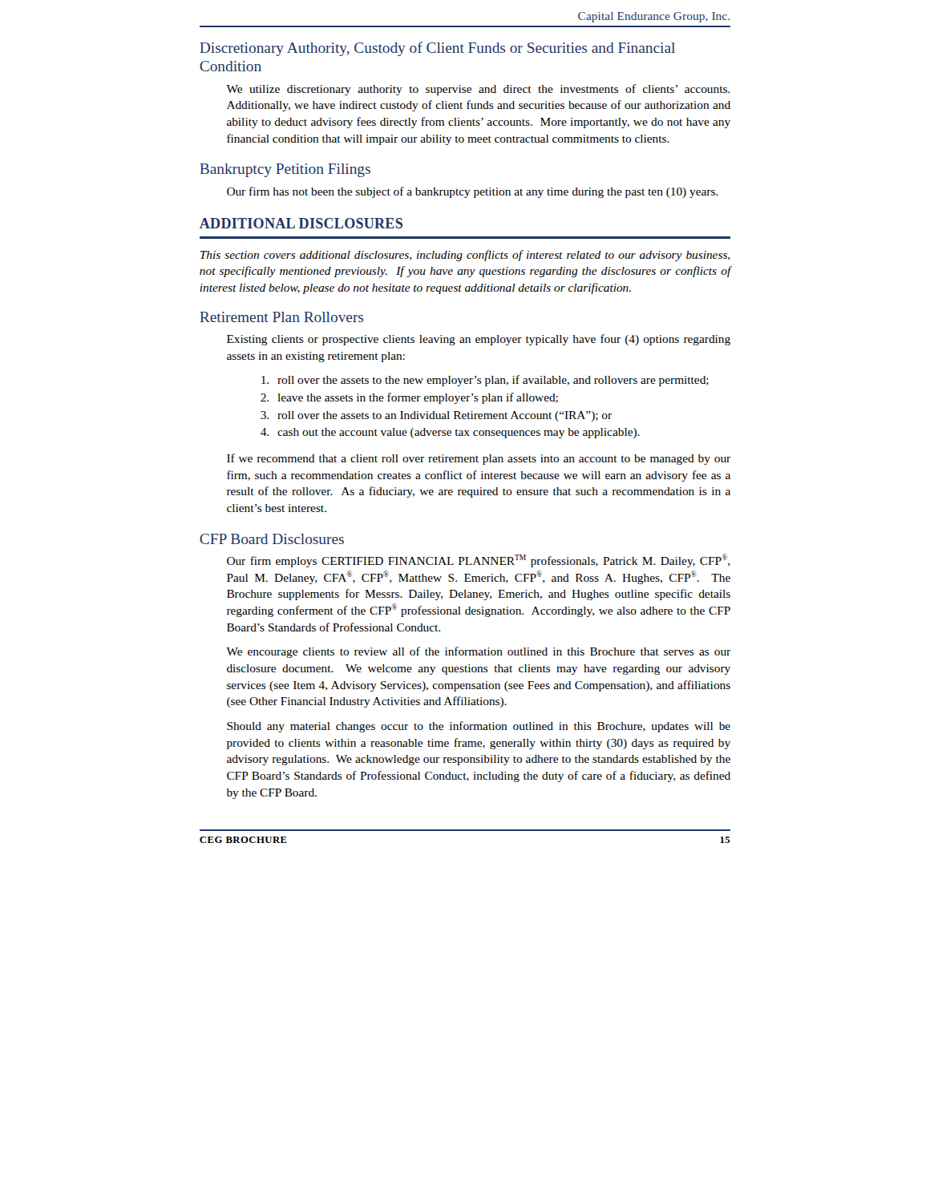Capital Endurance Group, Inc.
Discretionary Authority, Custody of Client Funds or Securities and Financial Condition
We utilize discretionary authority to supervise and direct the investments of clients’ accounts. Additionally, we have indirect custody of client funds and securities because of our authorization and ability to deduct advisory fees directly from clients’ accounts. More importantly, we do not have any financial condition that will impair our ability to meet contractual commitments to clients.
Bankruptcy Petition Filings
Our firm has not been the subject of a bankruptcy petition at any time during the past ten (10) years.
ADDITIONAL DISCLOSURES
This section covers additional disclosures, including conflicts of interest related to our advisory business, not specifically mentioned previously. If you have any questions regarding the disclosures or conflicts of interest listed below, please do not hesitate to request additional details or clarification.
Retirement Plan Rollovers
Existing clients or prospective clients leaving an employer typically have four (4) options regarding assets in an existing retirement plan:
roll over the assets to the new employer’s plan, if available, and rollovers are permitted;
leave the assets in the former employer’s plan if allowed;
roll over the assets to an Individual Retirement Account (“IRA”); or
cash out the account value (adverse tax consequences may be applicable).
If we recommend that a client roll over retirement plan assets into an account to be managed by our firm, such a recommendation creates a conflict of interest because we will earn an advisory fee as a result of the rollover. As a fiduciary, we are required to ensure that such a recommendation is in a client’s best interest.
CFP Board Disclosures
Our firm employs CERTIFIED FINANCIAL PLANNERTM professionals, Patrick M. Dailey, CFP®, Paul M. Delaney, CFA®, CFP®, Matthew S. Emerich, CFP®, and Ross A. Hughes, CFP®. The Brochure supplements for Messrs. Dailey, Delaney, Emerich, and Hughes outline specific details regarding conferment of the CFP® professional designation. Accordingly, we also adhere to the CFP Board’s Standards of Professional Conduct.
We encourage clients to review all of the information outlined in this Brochure that serves as our disclosure document. We welcome any questions that clients may have regarding our advisory services (see Item 4, Advisory Services), compensation (see Fees and Compensation), and affiliations (see Other Financial Industry Activities and Affiliations).
Should any material changes occur to the information outlined in this Brochure, updates will be provided to clients within a reasonable time frame, generally within thirty (30) days as required by advisory regulations. We acknowledge our responsibility to adhere to the standards established by the CFP Board’s Standards of Professional Conduct, including the duty of care of a fiduciary, as defined by the CFP Board.
CEG BROCHURE 15